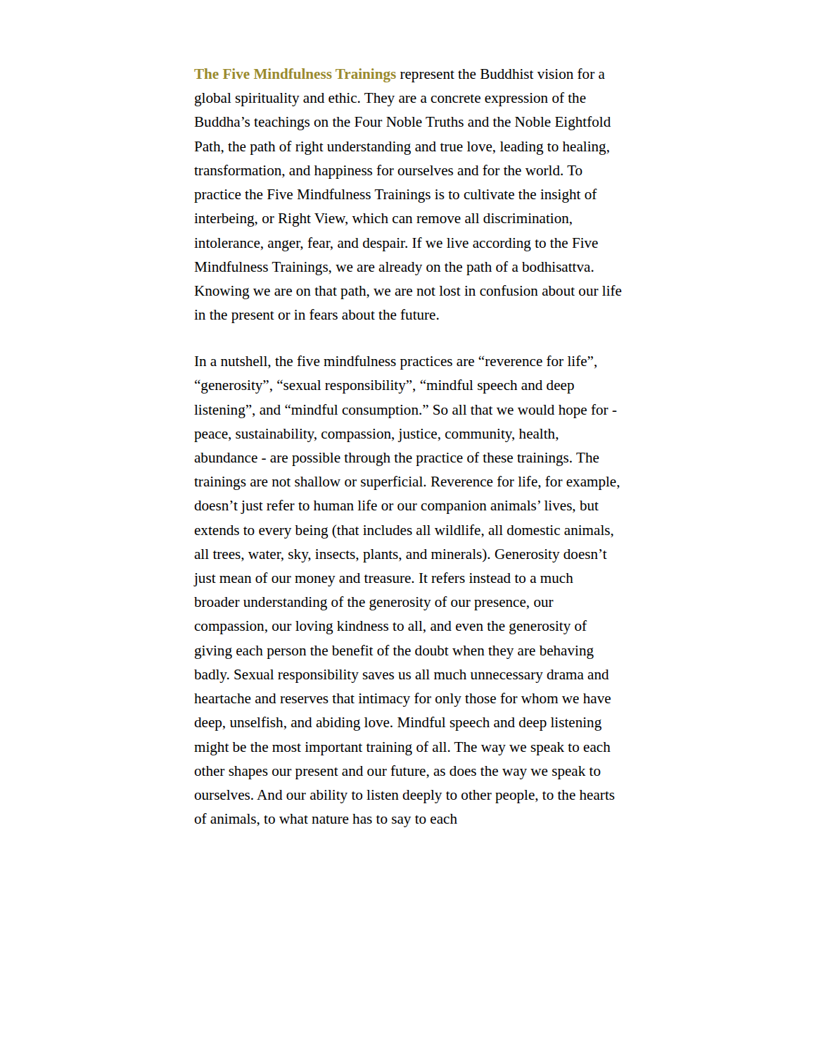The Five Mindfulness Trainings represent the Buddhist vision for a global spirituality and ethic. They are a concrete expression of the Buddha’s teachings on the Four Noble Truths and the Noble Eightfold Path, the path of right understanding and true love, leading to healing, transformation, and happiness for ourselves and for the world. To practice the Five Mindfulness Trainings is to cultivate the insight of interbeing, or Right View, which can remove all discrimination, intolerance, anger, fear, and despair. If we live according to the Five Mindfulness Trainings, we are already on the path of a bodhisattva. Knowing we are on that path, we are not lost in confusion about our life in the present or in fears about the future.
In a nutshell, the five mindfulness practices are “reverence for life”, “generosity”, “sexual responsibility”, “mindful speech and deep listening”, and “mindful consumption.” So all that we would hope for - peace, sustainability, compassion, justice, community, health, abundance - are possible through the practice of these trainings. The trainings are not shallow or superficial. Reverence for life, for example, doesn’t just refer to human life or our companion animals’ lives, but extends to every being (that includes all wildlife, all domestic animals, all trees, water, sky, insects, plants, and minerals). Generosity doesn’t just mean of our money and treasure. It refers instead to a much broader understanding of the generosity of our presence, our compassion, our loving kindness to all, and even the generosity of giving each person the benefit of the doubt when they are behaving badly. Sexual responsibility saves us all much unnecessary drama and heartache and reserves that intimacy for only those for whom we have deep, unselfish, and abiding love. Mindful speech and deep listening might be the most important training of all. The way we speak to each other shapes our present and our future, as does the way we speak to ourselves. And our ability to listen deeply to other people, to the hearts of animals, to what nature has to say to each